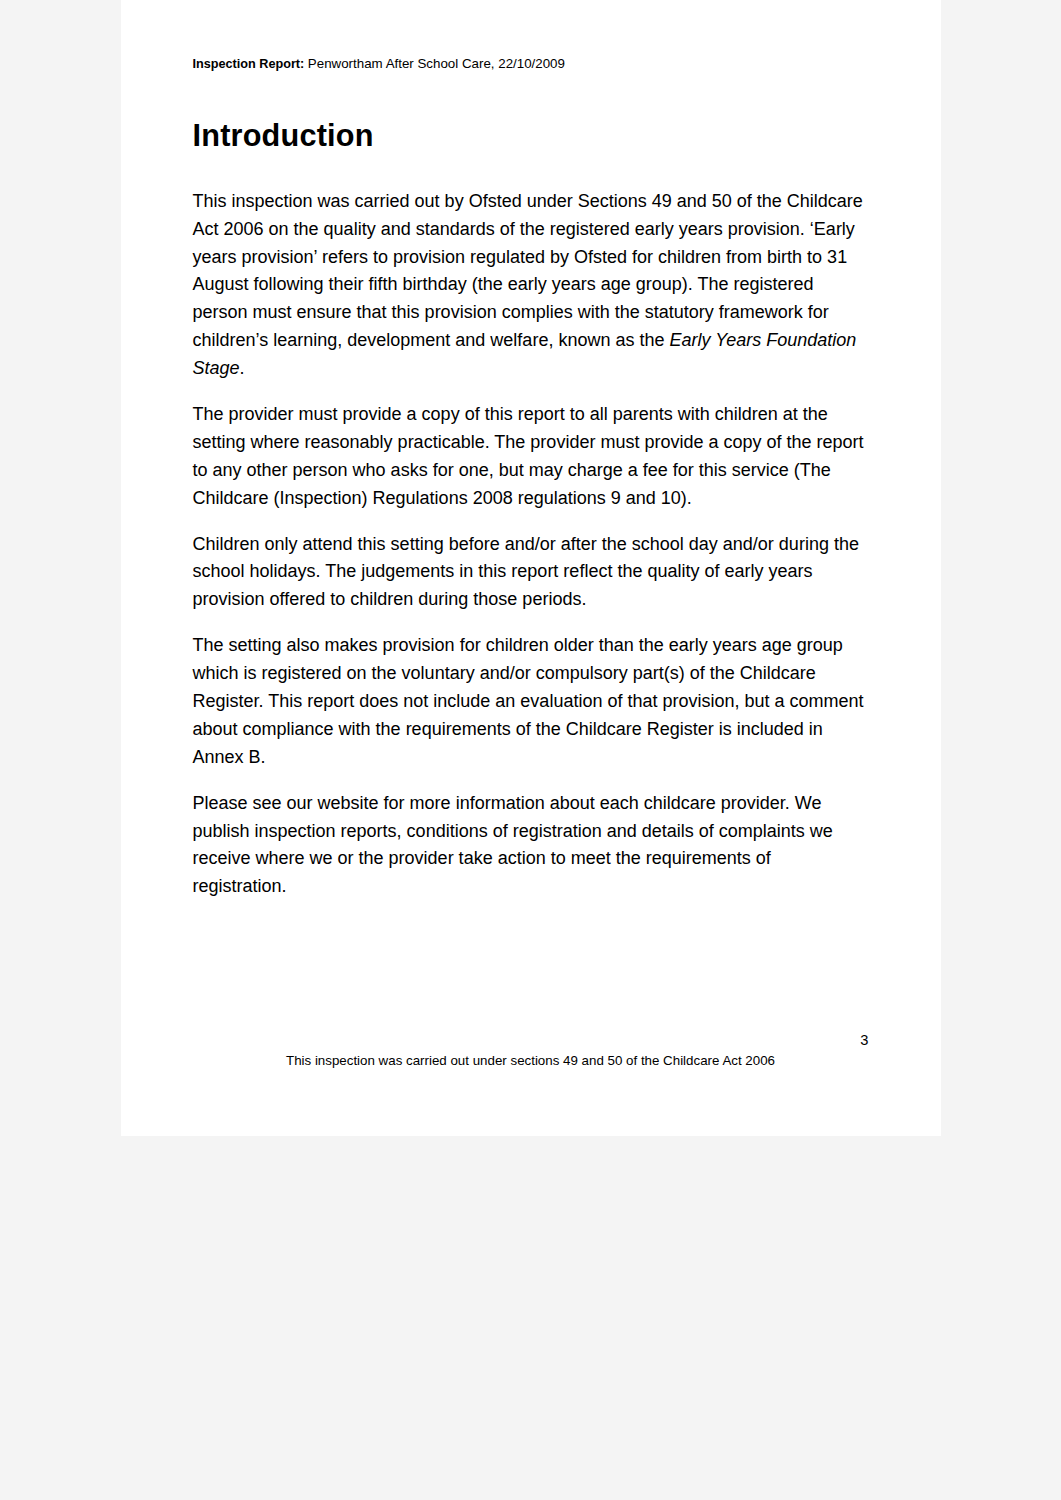Inspection Report: Penwortham After School Care, 22/10/2009
Introduction
This inspection was carried out by Ofsted under Sections 49 and 50 of the Childcare Act 2006 on the quality and standards of the registered early years provision. ‘Early years provision’ refers to provision regulated by Ofsted for children from birth to 31 August following their fifth birthday (the early years age group). The registered person must ensure that this provision complies with the statutory framework for children’s learning, development and welfare, known as the Early Years Foundation Stage.
The provider must provide a copy of this report to all parents with children at the setting where reasonably practicable. The provider must provide a copy of the report to any other person who asks for one, but may charge a fee for this service (The Childcare (Inspection) Regulations 2008 regulations 9 and 10).
Children only attend this setting before and/or after the school day and/or during the school holidays. The judgements in this report reflect the quality of early years provision offered to children during those periods.
The setting also makes provision for children older than the early years age group which is registered on the voluntary and/or compulsory part(s) of the Childcare Register. This report does not include an evaluation of that provision, but a comment about compliance with the requirements of the Childcare Register is included in Annex B.
Please see our website for more information about each childcare provider. We publish inspection reports, conditions of registration and details of complaints we receive where we or the provider take action to meet the requirements of registration.
3 This inspection was carried out under sections 49 and 50 of the Childcare Act 2006